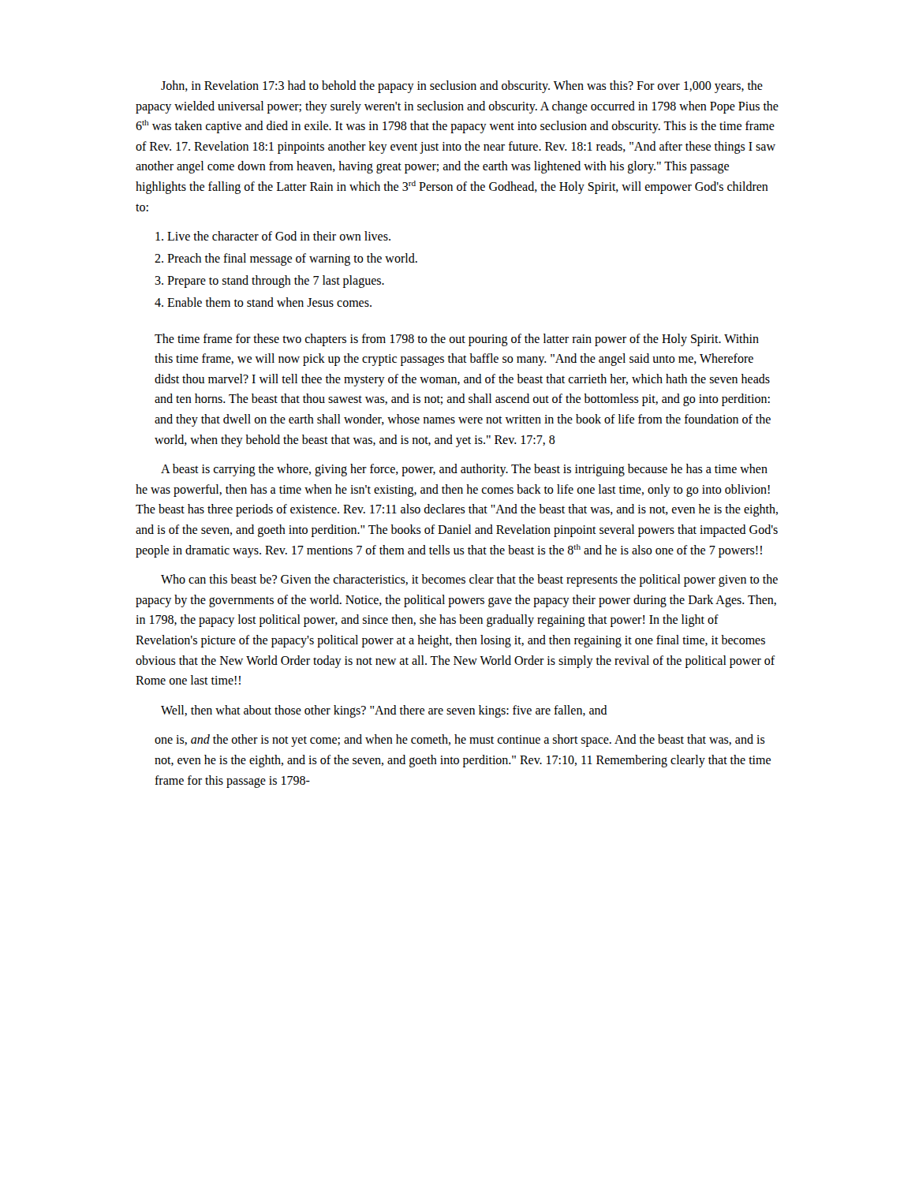John, in Revelation 17:3 had to behold the papacy in seclusion and obscurity. When was this? For over 1,000 years, the papacy wielded universal power; they surely weren't in seclusion and obscurity. A change occurred in 1798 when Pope Pius the 6th was taken captive and died in exile. It was in 1798 that the papacy went into seclusion and obscurity. This is the time frame of Rev. 17. Revelation 18:1 pinpoints another key event just into the near future. Rev. 18:1 reads, "And after these things I saw another angel come down from heaven, having great power; and the earth was lightened with his glory." This passage highlights the falling of the Latter Rain in which the 3rd Person of the Godhead, the Holy Spirit, will empower God's children to:
Live the character of God in their own lives.
Preach the final message of warning to the world.
Prepare to stand through the 7 last plagues.
Enable them to stand when Jesus comes.
The time frame for these two chapters is from 1798 to the out pouring of the latter rain power of the Holy Spirit. Within this time frame, we will now pick up the cryptic passages that baffle so many. "And the angel said unto me, Wherefore didst thou marvel? I will tell thee the mystery of the woman, and of the beast that carrieth her, which hath the seven heads and ten horns. The beast that thou sawest was, and is not; and shall ascend out of the bottomless pit, and go into perdition: and they that dwell on the earth shall wonder, whose names were not written in the book of life from the foundation of the world, when they behold the beast that was, and is not, and yet is." Rev. 17:7, 8
A beast is carrying the whore, giving her force, power, and authority. The beast is intriguing because he has a time when he was powerful, then has a time when he isn't existing, and then he comes back to life one last time, only to go into oblivion! The beast has three periods of existence. Rev. 17:11 also declares that "And the beast that was, and is not, even he is the eighth, and is of the seven, and goeth into perdition." The books of Daniel and Revelation pinpoint several powers that impacted God's people in dramatic ways. Rev. 17 mentions 7 of them and tells us that the beast is the 8th and he is also one of the 7 powers!!
Who can this beast be? Given the characteristics, it becomes clear that the beast represents the political power given to the papacy by the governments of the world. Notice, the political powers gave the papacy their power during the Dark Ages. Then, in 1798, the papacy lost political power, and since then, she has been gradually regaining that power! In the light of Revelation's picture of the papacy's political power at a height, then losing it, and then regaining it one final time, it becomes obvious that the New World Order today is not new at all. The New World Order is simply the revival of the political power of Rome one last time!!
Well, then what about those other kings? "And there are seven kings: five are fallen, and
one is, and the other is not yet come; and when he cometh, he must continue a short space. And the beast that was, and is not, even he is the eighth, and is of the seven, and goeth into perdition." Rev. 17:10, 11 Remembering clearly that the time frame for this passage is 1798-